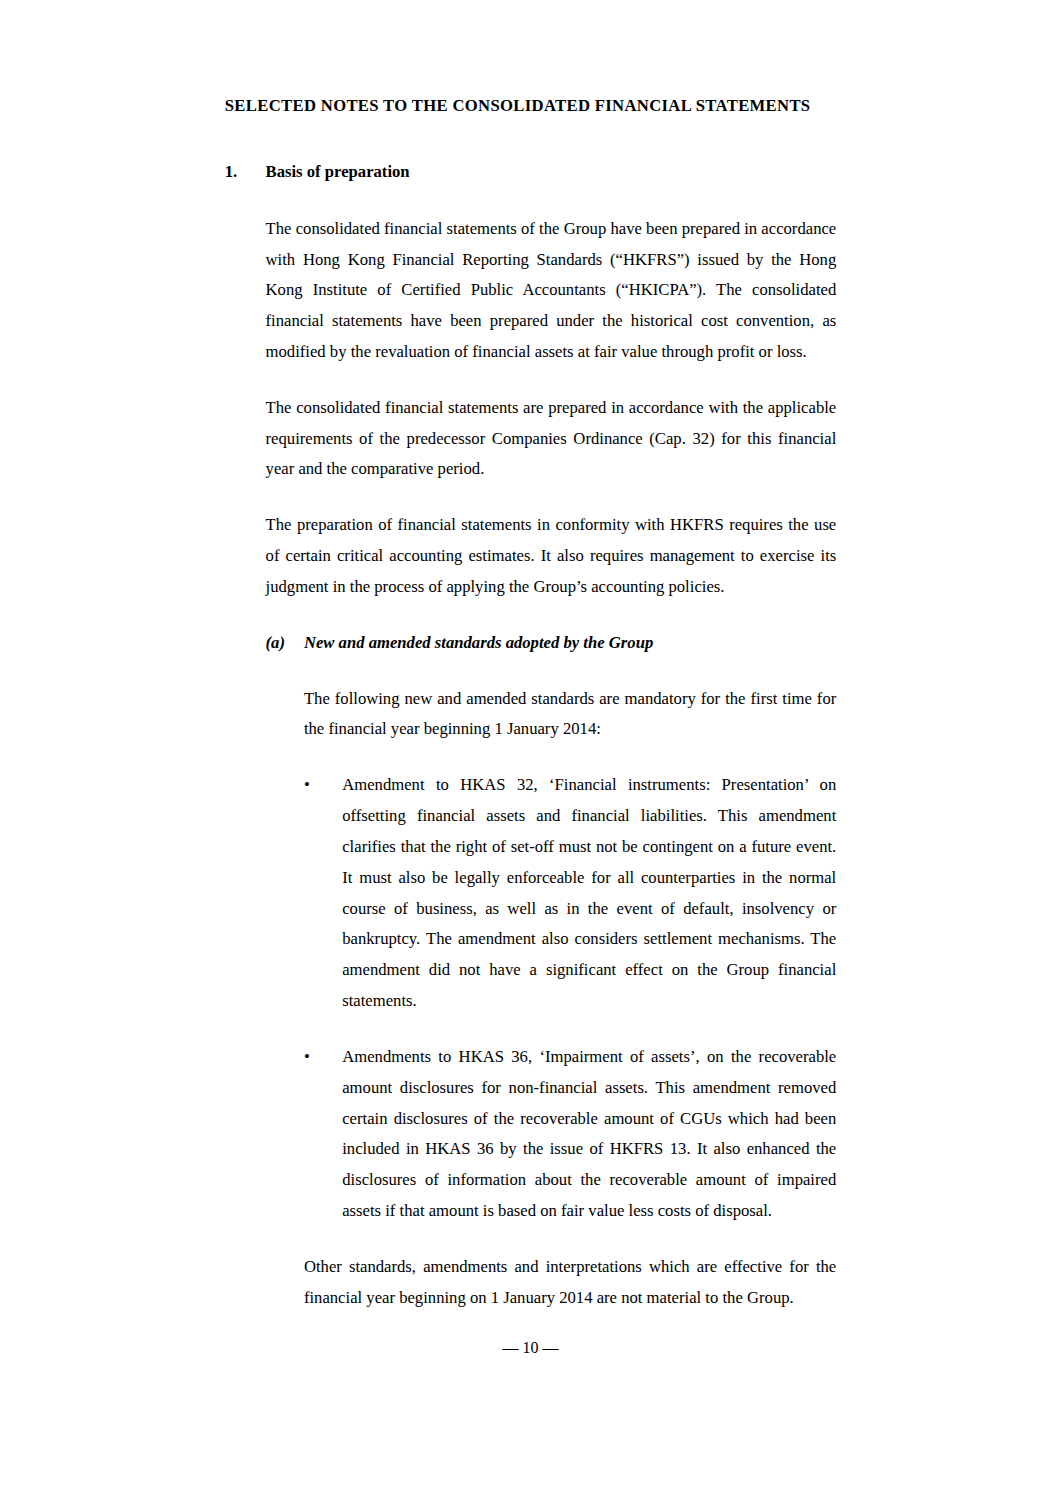Selected Notes to the Consolidated Financial Statements
1.
Basis of preparation
The consolidated financial statements of the Group have been prepared in accordance with Hong Kong Financial Reporting Standards (“HKFRS”) issued by the Hong Kong Institute of Certified Public Accountants (“HKICPA”). The consolidated financial statements have been prepared under the historical cost convention, as modified by the revaluation of financial assets at fair value through profit or loss.
The consolidated financial statements are prepared in accordance with the applicable requirements of the predecessor Companies Ordinance (Cap. 32) for this financial year and the comparative period.
The preparation of financial statements in conformity with HKFRS requires the use of certain critical accounting estimates. It also requires management to exercise its judgment in the process of applying the Group’s accounting policies.
(a)
New and amended standards adopted by the Group
The following new and amended standards are mandatory for the first time for the financial year beginning 1 January 2014:
•
Amendment to HKAS 32, ‘Financial instruments: Presentation’ on offsetting financial assets and financial liabilities. This amendment clarifies that the right of set-off must not be contingent on a future event. It must also be legally enforceable for all counterparties in the normal course of business, as well as in the event of default, insolvency or bankruptcy. The amendment also considers settlement mechanisms. The amendment did not have a significant effect on the Group financial statements.
•
Amendments to HKAS 36, ‘Impairment of assets’, on the recoverable amount disclosures for non-financial assets. This amendment removed certain disclosures of the recoverable amount of CGUs which had been included in HKAS 36 by the issue of HKFRS 13. It also enhanced the disclosures of information about the recoverable amount of impaired assets if that amount is based on fair value less costs of disposal.
Other standards, amendments and interpretations which are effective for the financial year beginning on 1 January 2014 are not material to the Group.
— 10 —